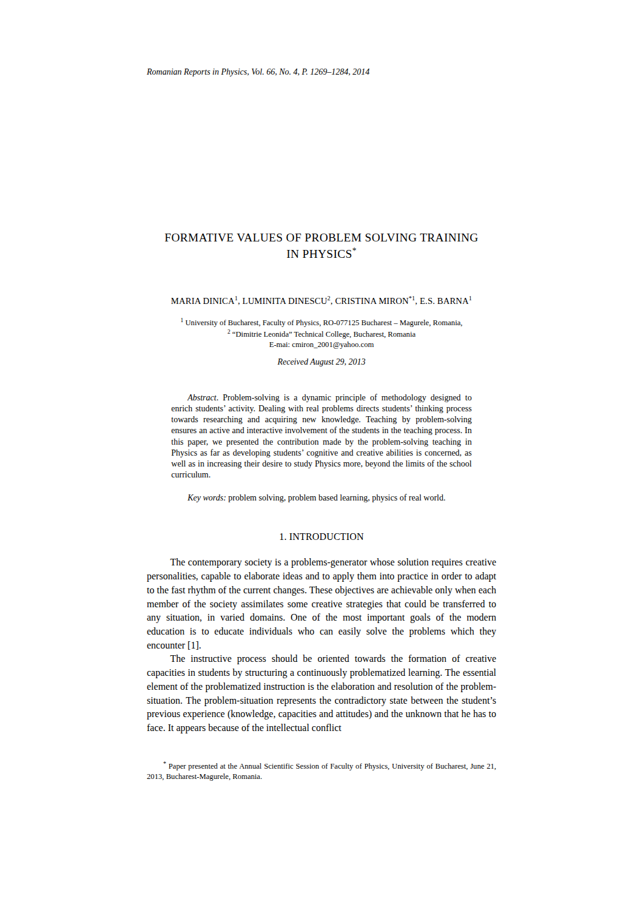Romanian Reports in Physics, Vol. 66, No. 4, P. 1269–1284, 2014
FORMATIVE VALUES OF PROBLEM SOLVING TRAINING
IN PHYSICS*
MARIA DINICA1, LUMINITA DINESCU2, CRISTINA MIRON*1, E.S. BARNA1
1 University of Bucharest, Faculty of Physics, RO-077125 Bucharest – Magurele, Romania,
2 “Dimitrie Leonida” Technical College, Bucharest, Romania
E-mai: cmiron_2001@yahoo.com
Received August 29, 2013
Abstract. Problem-solving is a dynamic principle of methodology designed to enrich students’ activity. Dealing with real problems directs students’ thinking process towards researching and acquiring new knowledge. Teaching by problem-solving ensures an active and interactive involvement of the students in the teaching process. In this paper, we presented the contribution made by the problem-solving teaching in Physics as far as developing students’ cognitive and creative abilities is concerned, as well as in increasing their desire to study Physics more, beyond the limits of the school curriculum.
Key words: problem solving, problem based learning, physics of real world.
1. INTRODUCTION
The contemporary society is a problems-generator whose solution requires creative personalities, capable to elaborate ideas and to apply them into practice in order to adapt to the fast rhythm of the current changes. These objectives are achievable only when each member of the society assimilates some creative strategies that could be transferred to any situation, in varied domains. One of the most important goals of the modern education is to educate individuals who can easily solve the problems which they encounter [1].
The instructive process should be oriented towards the formation of creative capacities in students by structuring a continuously problematized learning. The essential element of the problematized instruction is the elaboration and resolution of the problem-situation. The problem-situation represents the contradictory state between the student’s previous experience (knowledge, capacities and attitudes) and the unknown that he has to face. It appears because of the intellectual conflict
* Paper presented at the Annual Scientific Session of Faculty of Physics, University of Bucharest, June 21, 2013, Bucharest-Magurele, Romania.